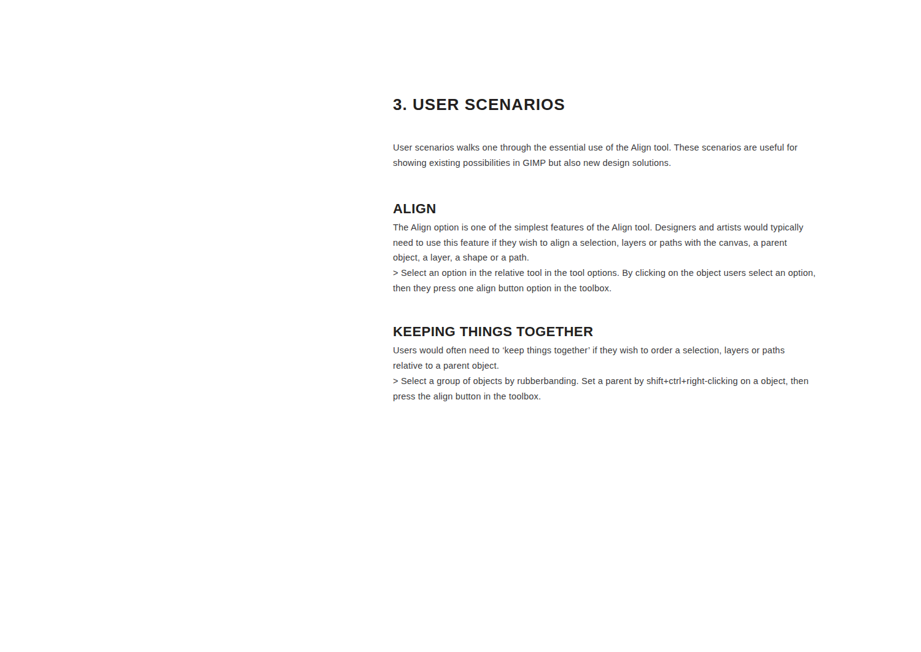3. USER SCENARIOS
User scenarios walks one through the essential use of the Align tool. These scenarios are useful for showing existing possibilities in GIMP but also new design solutions.
ALIGN
The Align option is one of the simplest features of the Align tool. Designers and artists would typically need to use this feature if they wish to align a selection, layers or paths with the canvas, a parent object, a layer, a shape or a path.
> Select an option in the relative tool in the tool options. By clicking on the object users select an option, then they press one align button option in the toolbox.
KEEPING THINGS TOGETHER
Users would often need to ‘keep things together’ if they wish to order a selection, layers or paths relative to a parent object.
> Select a group of objects by rubberbanding. Set a parent by shift+ctrl+right-clicking on a object, then press the align button in the toolbox.